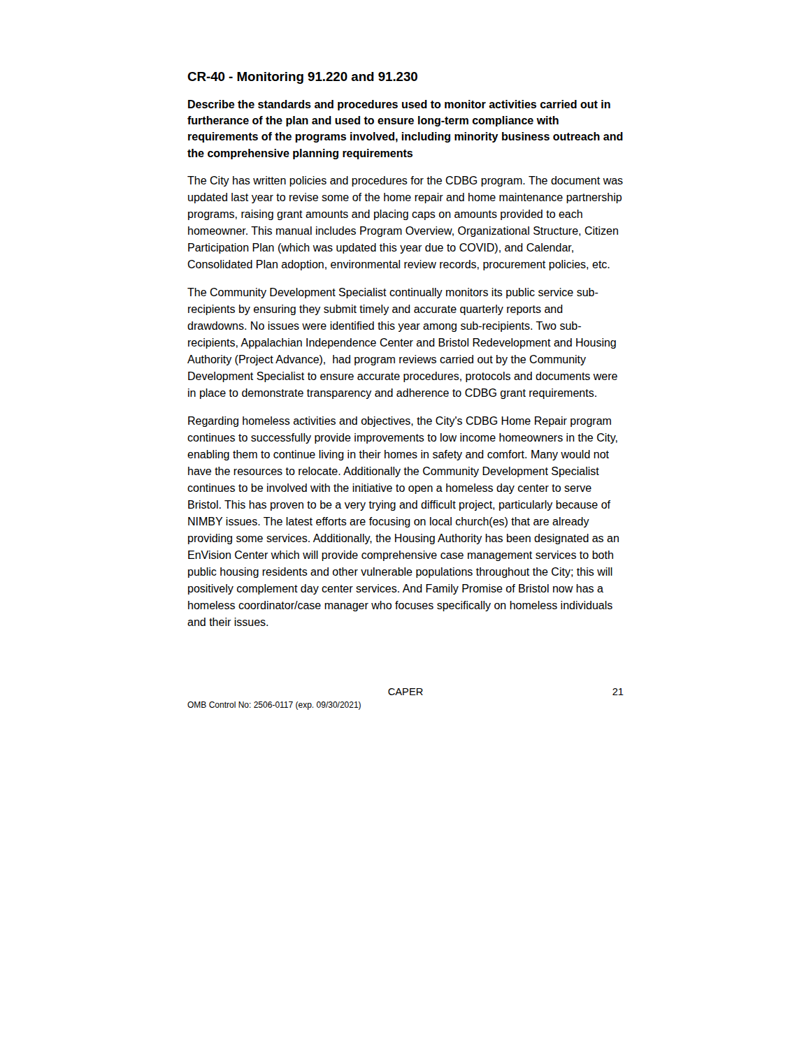CR-40 - Monitoring 91.220 and 91.230
Describe the standards and procedures used to monitor activities carried out in furtherance of the plan and used to ensure long-term compliance with requirements of the programs involved, including minority business outreach and the comprehensive planning requirements
The City has written policies and procedures for the CDBG program. The document was updated last year to revise some of the home repair and home maintenance partnership programs, raising grant amounts and placing caps on amounts provided to each homeowner. This manual includes Program Overview, Organizational Structure, Citizen Participation Plan (which was updated this year due to COVID), and Calendar, Consolidated Plan adoption, environmental review records, procurement policies, etc.
The Community Development Specialist continually monitors its public service sub-recipients by ensuring they submit timely and accurate quarterly reports and drawdowns. No issues were identified this year among sub-recipients. Two sub-recipients, Appalachian Independence Center and Bristol Redevelopment and Housing Authority (Project Advance), had program reviews carried out by the Community Development Specialist to ensure accurate procedures, protocols and documents were in place to demonstrate transparency and adherence to CDBG grant requirements.
Regarding homeless activities and objectives, the City's CDBG Home Repair program continues to successfully provide improvements to low income homeowners in the City, enabling them to continue living in their homes in safety and comfort. Many would not have the resources to relocate. Additionally the Community Development Specialist continues to be involved with the initiative to open a homeless day center to serve Bristol. This has proven to be a very trying and difficult project, particularly because of NIMBY issues. The latest efforts are focusing on local church(es) that are already providing some services. Additionally, the Housing Authority has been designated as an EnVision Center which will provide comprehensive case management services to both public housing residents and other vulnerable populations throughout the City; this will positively complement day center services. And Family Promise of Bristol now has a homeless coordinator/case manager who focuses specifically on homeless individuals and their issues.
CAPER 21
OMB Control No: 2506-0117 (exp. 09/30/2021)